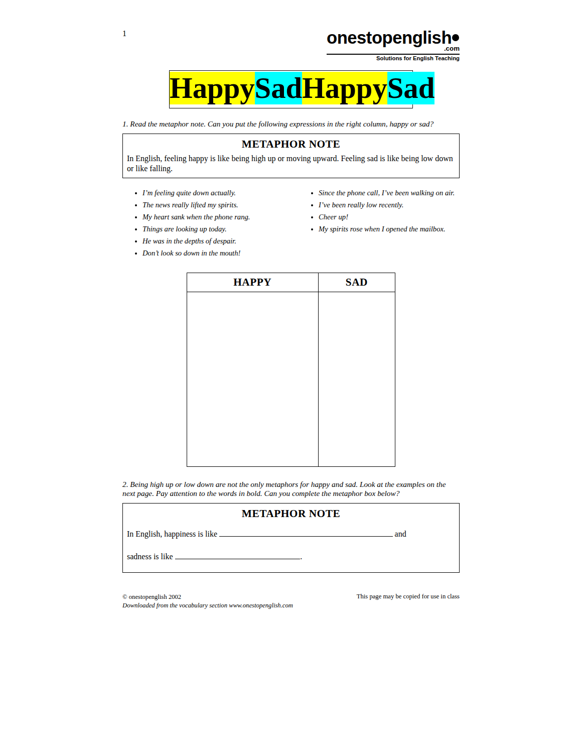1
onestopenglish
.com
Solutions for English Teaching
Happy Sad Happy Sad
1. Read the metaphor note. Can you put the following expressions in the right column, happy or sad?
METAPHOR NOTE
In English, feeling happy is like being high up or moving upward. Feeling sad is like being low down or like falling.
I’m feeling quite down actually.
The news really lifted my spirits.
My heart sank when the phone rang.
Things are looking up today.
He was in the depths of despair.
Don’t look so down in the mouth!
Since the phone call, I’ve been walking on air.
I’ve been really low recently.
Cheer up!
My spirits rose when I opened the mailbox.
| HAPPY | SAD |
| --- | --- |
2. Being high up or low down are not the only metaphors for happy and sad. Look at the examples on the next page. Pay attention to the words in bold. Can you complete the metaphor box below?
METAPHOR NOTE
In English, happiness is like and
sadness is like .
© onestopenglish 2002
Downloaded from the vocabulary section www.onestopenglish.com
This page may be copied for use in class